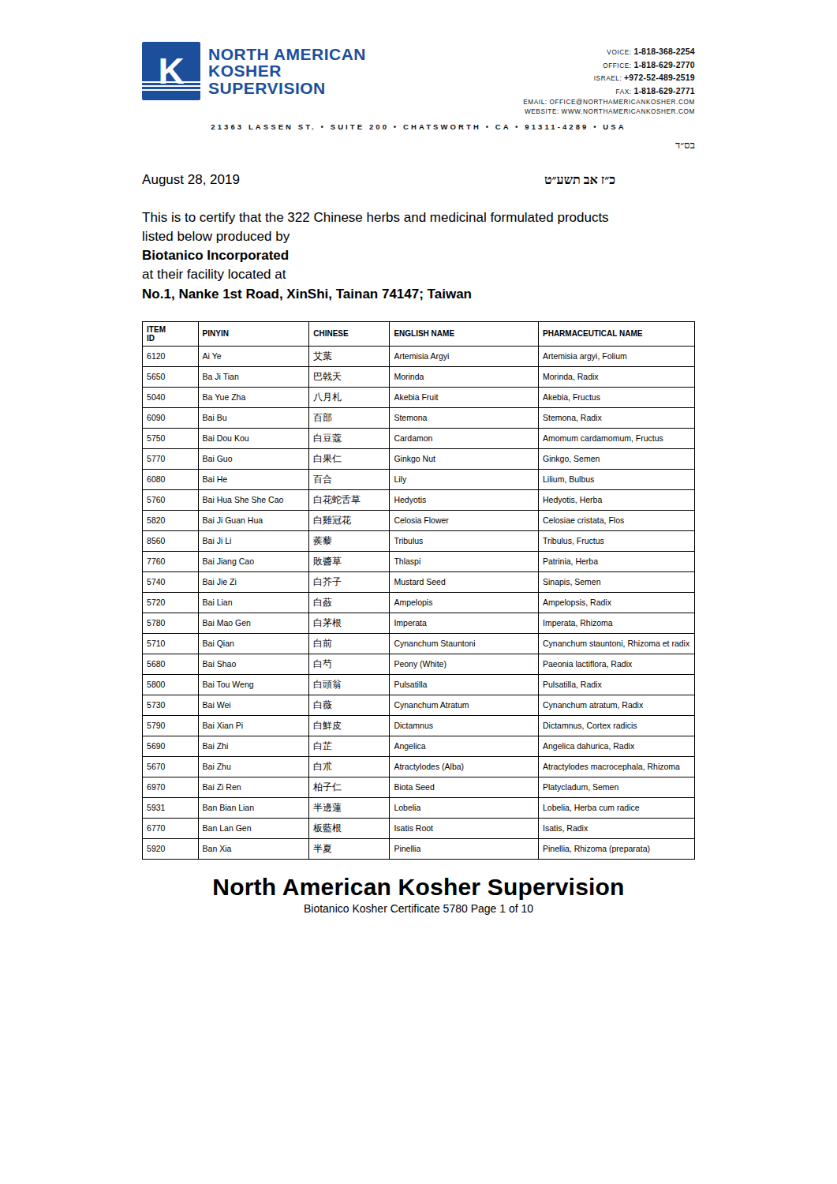K
NORTH AMERICAN
KOSHER
SUPERVISION
VOICE: 1-818-368-2254
OFFICE: 1-818-629-2770
ISRAEL: +972-52-489-2519
FAX: 1-818-629-2771
EMAIL: OFFICE@NORTHAMERICANKOSHER.COM
WEBSITE: WWW.NORTHAMERICANKOSHER.COM
21363 LASSEN ST. • SUITE 200 • CHATSWORTH • CA • 91311-4289 • USA
בס״ד
August 28, 2019
כ״ז אב תשע״ט
This is to certify that the 322 Chinese herbs and medicinal formulated products listed below produced by
Biotanico Incorporated
at their facility located at
No.1, Nanke 1st Road, XinShi, Tainan 74147; Taiwan
| ITEM ID | PINYIN | CHINESE | ENGLISH NAME | PHARMACEUTICAL NAME |
| --- | --- | --- | --- | --- |
| 6120 | Ai Ye | 艾葉 | Artemisia Argyi | Artemisia argyi, Folium |
| 5650 | Ba Ji Tian | 巴戟天 | Morinda | Morinda, Radix |
| 5040 | Ba Yue Zha | 八月札 | Akebia Fruit | Akebia, Fructus |
| 6090 | Bai Bu | 百部 | Stemona | Stemona, Radix |
| 5750 | Bai Dou Kou | 白豆蔻 | Cardamon | Amomum cardamomum, Fructus |
| 5770 | Bai Guo | 白果仁 | Ginkgo Nut | Ginkgo, Semen |
| 6080 | Bai He | 百合 | Lily | Lilium, Bulbus |
| 5760 | Bai Hua She She Cao | 白花蛇舌草 | Hedyotis | Hedyotis, Herba |
| 5820 | Bai Ji Guan Hua | 白雞冠花 | Celosia Flower | Celosiae cristata, Flos |
| 8560 | Bai Ji Li | 蒺藜 | Tribulus | Tribulus, Fructus |
| 7760 | Bai Jiang Cao | 敗醬草 | Thlaspi | Patrinia, Herba |
| 5740 | Bai Jie Zi | 白芥子 | Mustard Seed | Sinapis, Semen |
| 5720 | Bai Lian | 白蘞 | Ampelopis | Ampelopsis, Radix |
| 5780 | Bai Mao Gen | 白茅根 | Imperata | Imperata, Rhizoma |
| 5710 | Bai Qian | 白前 | Cynanchum Stauntoni | Cynanchum stauntoni, Rhizoma et radix |
| 5680 | Bai Shao | 白芍 | Peony (White) | Paeonia lactiflora, Radix |
| 5800 | Bai Tou Weng | 白頭翁 | Pulsatilla | Pulsatilla, Radix |
| 5730 | Bai Wei | 白薇 | Cynanchum Atratum | Cynanchum atratum, Radix |
| 5790 | Bai Xian Pi | 白鮮皮 | Dictamnus | Dictamnus, Cortex radicis |
| 5690 | Bai Zhi | 白芷 | Angelica | Angelica dahurica, Radix |
| 5670 | Bai Zhu | 白朮 | Atractylodes (Alba) | Atractylodes macrocephala, Rhizoma |
| 6970 | Bai Zi Ren | 柏子仁 | Biota Seed | Platycladum, Semen |
| 5931 | Ban Bian Lian | 半邊蓮 | Lobelia | Lobelia, Herba cum radice |
| 6770 | Ban Lan Gen | 板藍根 | Isatis Root | Isatis, Radix |
| 5920 | Ban Xia | 半夏 | Pinellia | Pinellia, Rhizoma (preparata) |
North American Kosher Supervision
Biotanico Kosher Certificate 5780 Page 1 of 10